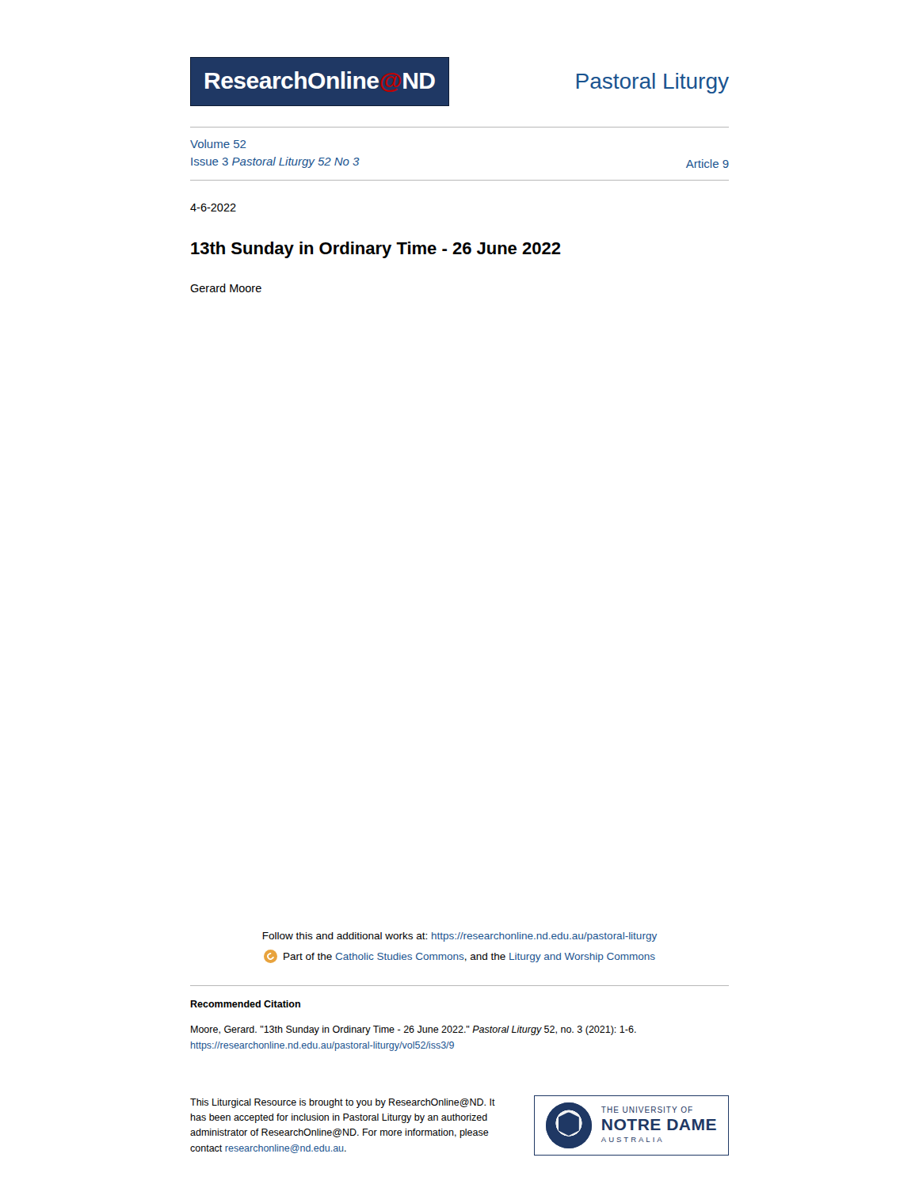ResearchOnline@ND
Pastoral Liturgy
Volume 52
Issue 3 Pastoral Liturgy 52 No 3
Article 9
4-6-2022
13th Sunday in Ordinary Time - 26 June 2022
Gerard Moore
Follow this and additional works at: https://researchonline.nd.edu.au/pastoral-liturgy
Part of the Catholic Studies Commons, and the Liturgy and Worship Commons
Recommended Citation
Moore, Gerard. "13th Sunday in Ordinary Time - 26 June 2022." Pastoral Liturgy 52, no. 3 (2021): 1-6.
https://researchonline.nd.edu.au/pastoral-liturgy/vol52/iss3/9
This Liturgical Resource is brought to you by ResearchOnline@ND. It has been accepted for inclusion in Pastoral Liturgy by an authorized administrator of ResearchOnline@ND. For more information, please contact researchonline@nd.edu.au.
THE UNIVERSITY OF
NOTRE DAME
AUSTRALIA